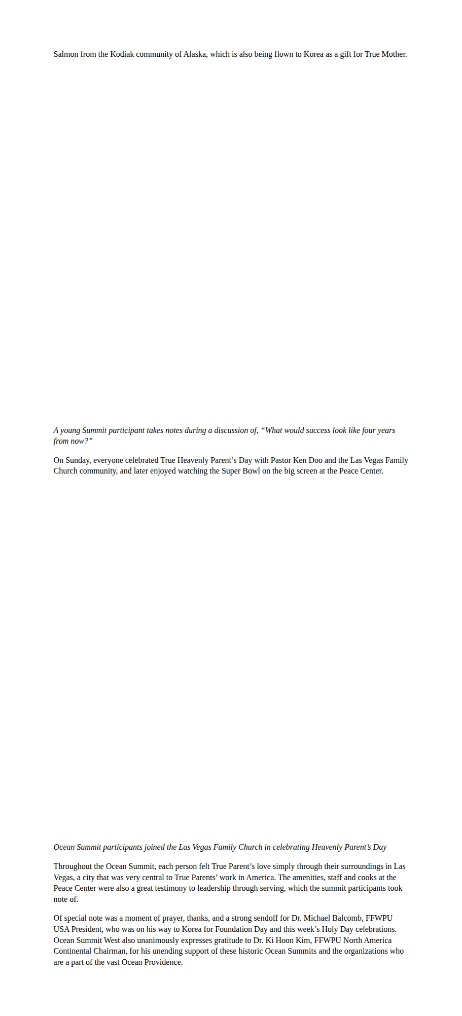Salmon from the Kodiak community of Alaska, which is also being flown to Korea as a gift for True Mother.
A young Summit participant takes notes during a discussion of, “What would success look like four years from now?”
On Sunday, everyone celebrated True Heavenly Parent’s Day with Pastor Ken Doo and the Las Vegas Family Church community, and later enjoyed watching the Super Bowl on the big screen at the Peace Center.
Ocean Summit participants joined the Las Vegas Family Church in celebrating Heavenly Parent’s Day
Throughout the Ocean Summit, each person felt True Parent’s love simply through their surroundings in Las Vegas, a city that was very central to True Parents’ work in America. The amenities, staff and cooks at the Peace Center were also a great testimony to leadership through serving, which the summit participants took note of.
Of special note was a moment of prayer, thanks, and a strong sendoff for Dr. Michael Balcomb, FFWPU USA President, who was on his way to Korea for Foundation Day and this week’s Holy Day celebrations. Ocean Summit West also unanimously expresses gratitude to Dr. Ki Hoon Kim, FFWPU North America Continental Chairman, for his unending support of these historic Ocean Summits and the organizations who are a part of the vast Ocean Providence.